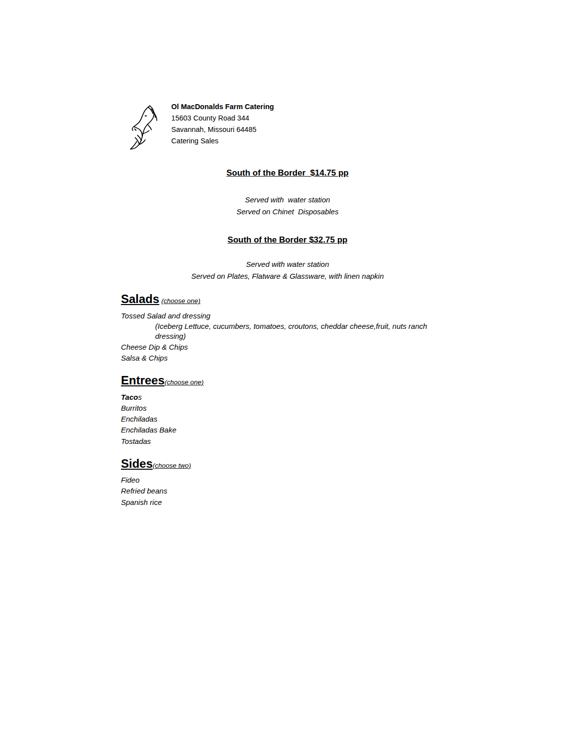Ol MacDonalds Farm Catering
15603 County Road 344
Savannah, Missouri 64485
Catering Sales
South of the Border $14.75 pp
Served with water station
Served on Chinet Disposables
South of the Border $32.75 pp
Served with water station
Served on Plates, Flatware & Glassware, with linen napkin
Salads (choose one)
Tossed Salad and dressing
(Iceberg Lettuce, cucumbers, tomatoes, croutons, cheddar cheese,fruit, nuts ranch dressing)
Cheese Dip & Chips
Salsa & Chips
Entrees(choose one)
Tacos
Burritos
Enchiladas
Enchiladas Bake
Tostadas
Sides(choose two)
Fideo
Refried beans
Spanish rice